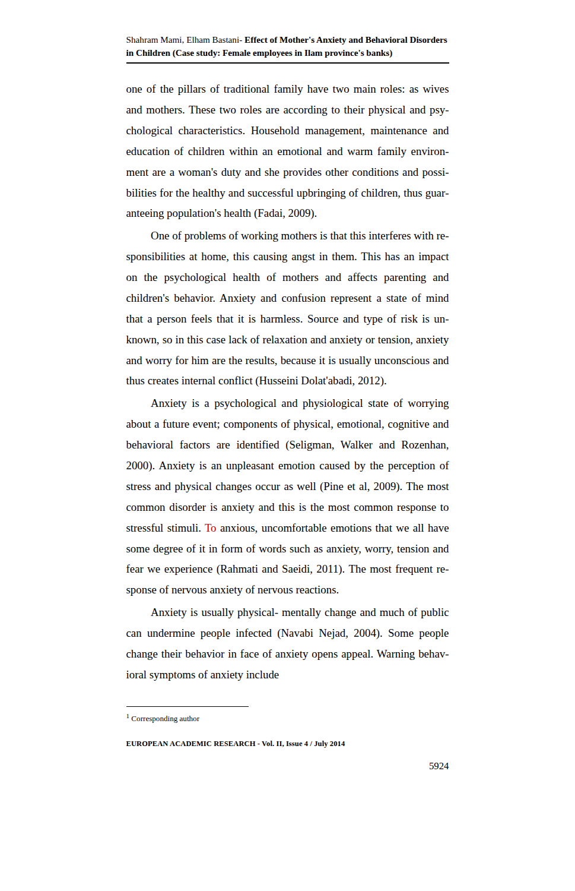Shahram Mami, Elham Bastani- Effect of Mother's Anxiety and Behavioral Disorders in Children (Case study: Female employees in Ilam province's banks)
one of the pillars of traditional family have two main roles: as wives and mothers. These two roles are according to their physical and psychological characteristics. Household management, maintenance and education of children within an emotional and warm family environment are a woman's duty and she provides other conditions and possibilities for the healthy and successful upbringing of children, thus guaranteeing population's health (Fadai, 2009).
One of problems of working mothers is that this interferes with responsibilities at home, this causing angst in them. This has an impact on the psychological health of mothers and affects parenting and children's behavior. Anxiety and confusion represent a state of mind that a person feels that it is harmless. Source and type of risk is unknown, so in this case lack of relaxation and anxiety or tension, anxiety and worry for him are the results, because it is usually unconscious and thus creates internal conflict (Husseini Dolat'abadi, 2012).
Anxiety is a psychological and physiological state of worrying about a future event; components of physical, emotional, cognitive and behavioral factors are identified (Seligman, Walker and Rozenhan, 2000). Anxiety is an unpleasant emotion caused by the perception of stress and physical changes occur as well (Pine et al, 2009). The most common disorder is anxiety and this is the most common response to stressful stimuli. To anxious, uncomfortable emotions that we all have some degree of it in form of words such as anxiety, worry, tension and fear we experience (Rahmati and Saeidi, 2011). The most frequent response of nervous anxiety of nervous reactions.
Anxiety is usually physical- mentally change and much of public can undermine people infected (Navabi Nejad, 2004). Some people change their behavior in face of anxiety opens appeal. Warning behavioral symptoms of anxiety include
1 Corresponding author
EUROPEAN ACADEMIC RESEARCH - Vol. II, Issue 4 / July 2014
5924